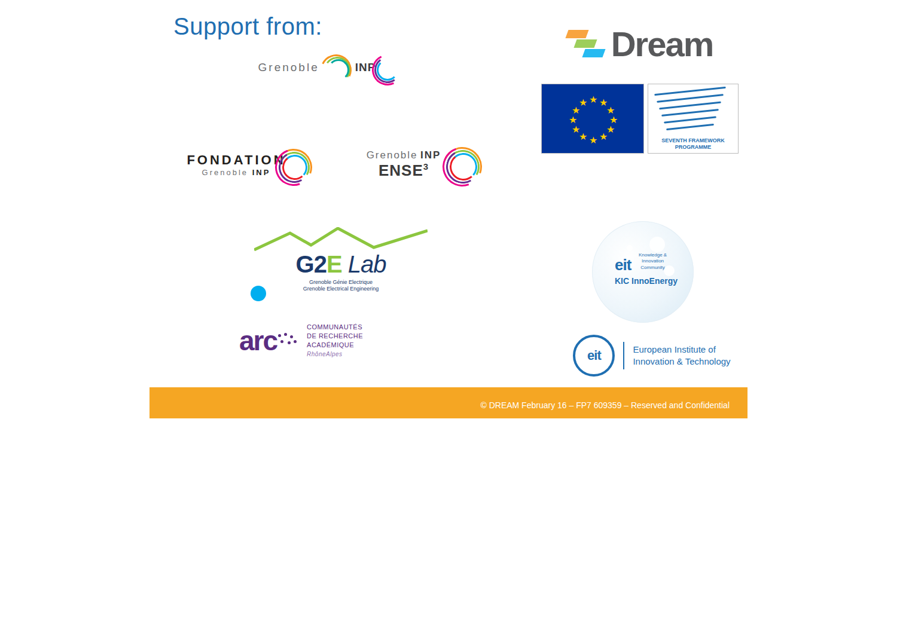Support from:
Grenoble INP
FONDATION
Grenoble INP
Grenoble INP
ENSE3
G2E Lab
Grenoble Génie Electrique
Grenoble Electrical Engineering
arc COMMUNAUTÉS
DE RECHERCHE
ACADÉMIQUE
RhôneAlpes
Dream
★ ★ ★ ★ ★ ★ ★ ★ ★ ★ ★ ★
SEVENTH FRAMEWORK
PROGRAMME
eit
Knowledge &
Innovation
Community
KIC InnoEnergy
eit European Institute of
Innovation & Technology
© DREAM February 16 – FP7 609359 – Reserved and Confidential